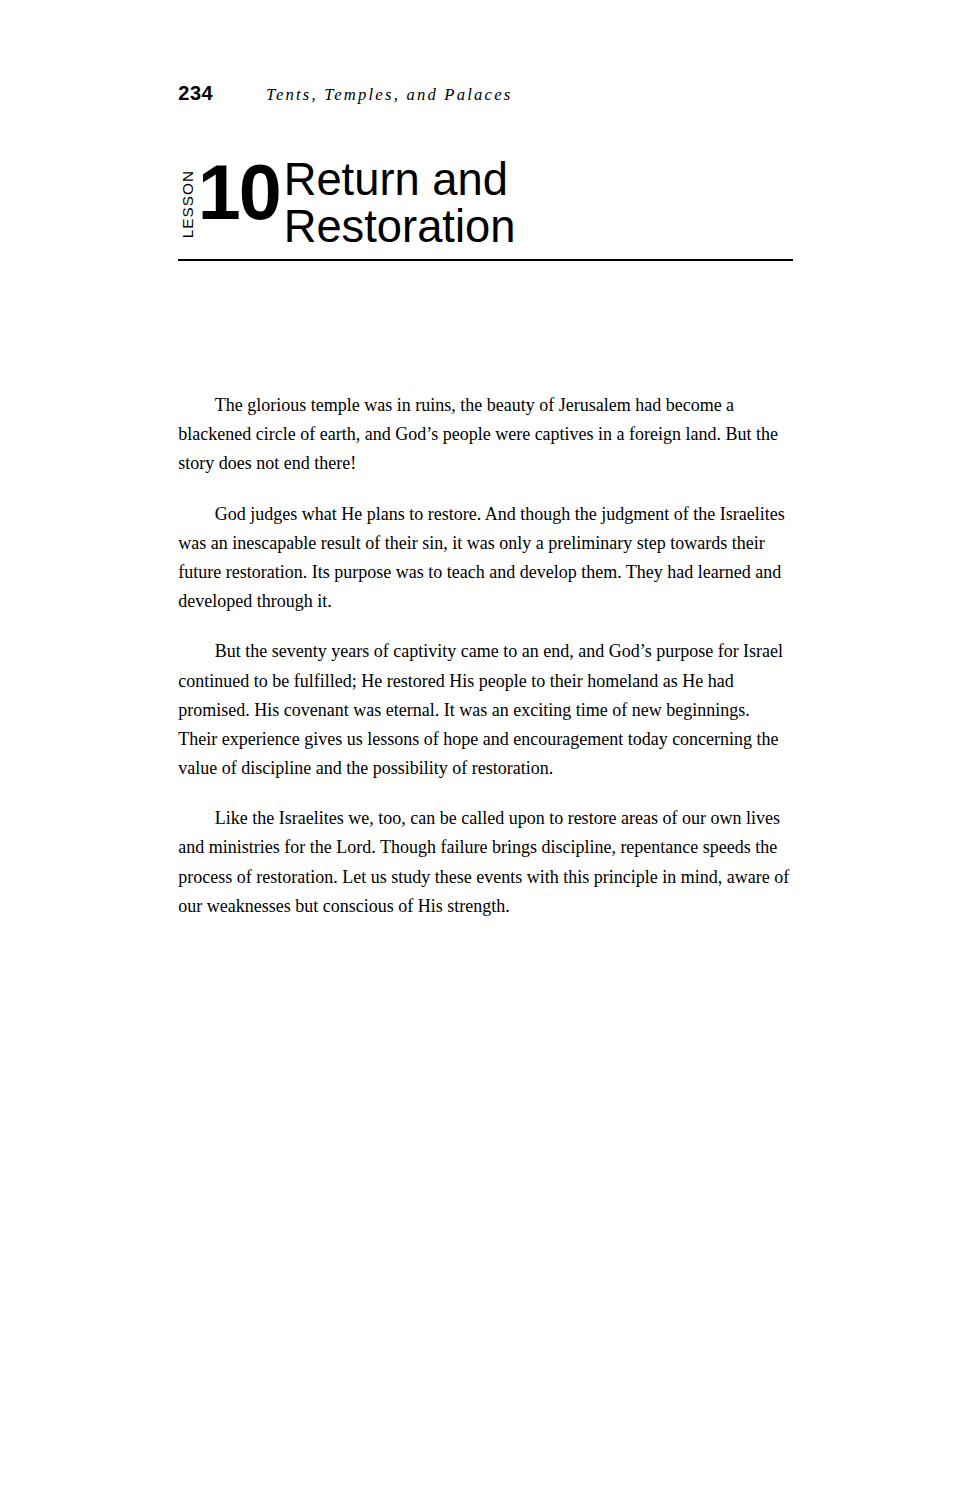234 Tents, Temples, and Palaces
LESSON
10
Return and
Restoration
The glorious temple was in ruins, the beauty of Jerusalem had become a blackened circle of earth, and God’s people were captives in a foreign land. But the story does not end there!
God judges what He plans to restore. And though the judgment of the Israelites was an inescapable result of their sin, it was only a preliminary step towards their future restoration. Its purpose was to teach and develop them. They had learned and developed through it.
But the seventy years of captivity came to an end, and God’s purpose for Israel continued to be fulfilled; He restored His people to their homeland as He had promised. His covenant was eternal. It was an exciting time of new beginnings. Their experience gives us lessons of hope and encouragement today concerning the value of discipline and the possibility of restoration.
Like the Israelites we, too, can be called upon to restore areas of our own lives and ministries for the Lord. Though failure brings discipline, repentance speeds the process of restoration. Let us study these events with this principle in mind, aware of our weaknesses but conscious of His strength.